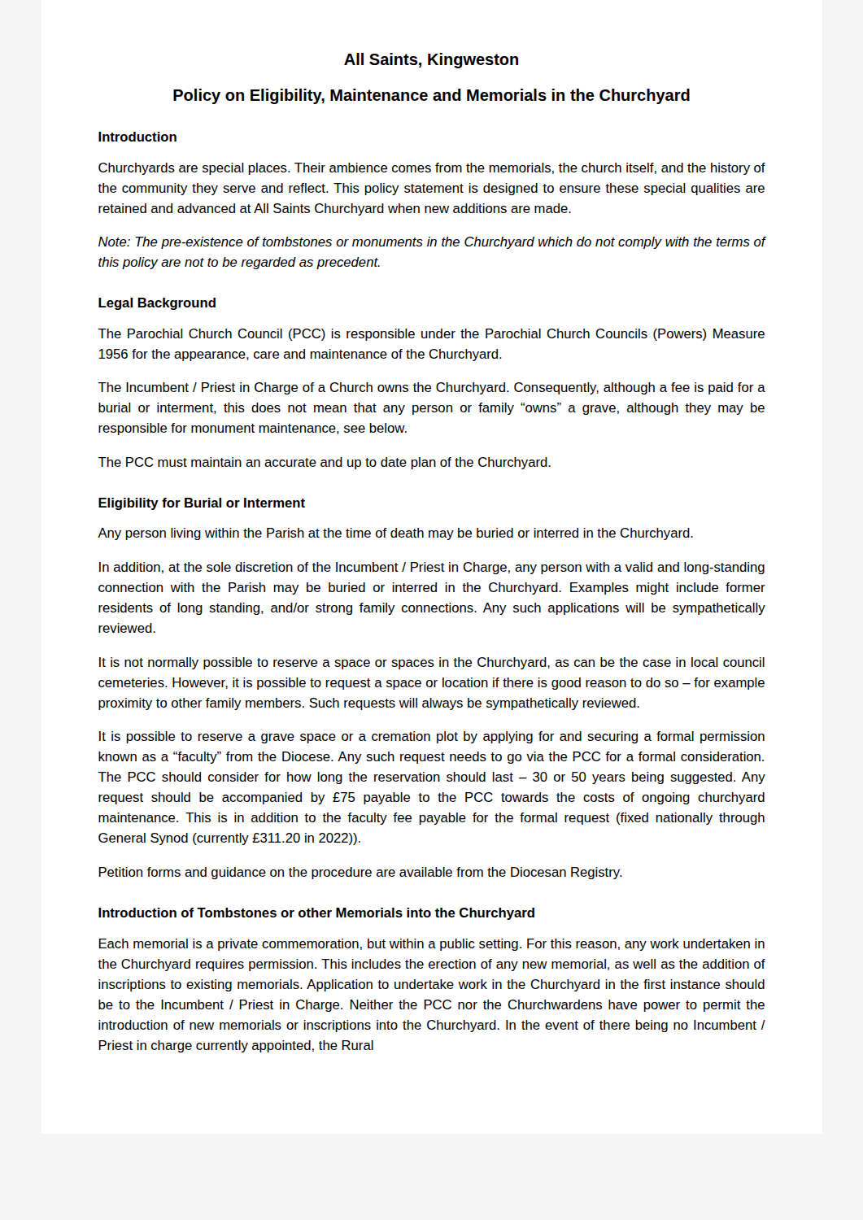All Saints, Kingweston Policy on Eligibility, Maintenance and Memorials in the Churchyard
Introduction
Churchyards are special places. Their ambience comes from the memorials, the church itself, and the history of the community they serve and reflect. This policy statement is designed to ensure these special qualities are retained and advanced at All Saints Churchyard when new additions are made.
Note: The pre-existence of tombstones or monuments in the Churchyard which do not comply with the terms of this policy are not to be regarded as precedent.
Legal Background
The Parochial Church Council (PCC) is responsible under the Parochial Church Councils (Powers) Measure 1956 for the appearance, care and maintenance of the Churchyard.
The Incumbent / Priest in Charge of a Church owns the Churchyard. Consequently, although a fee is paid for a burial or interment, this does not mean that any person or family “owns” a grave, although they may be responsible for monument maintenance, see below.
The PCC must maintain an accurate and up to date plan of the Churchyard.
Eligibility for Burial or Interment
Any person living within the Parish at the time of death may be buried or interred in the Churchyard.
In addition, at the sole discretion of the Incumbent / Priest in Charge, any person with a valid and long-standing connection with the Parish may be buried or interred in the Churchyard. Examples might include former residents of long standing, and/or strong family connections. Any such applications will be sympathetically reviewed.
It is not normally possible to reserve a space or spaces in the Churchyard, as can be the case in local council cemeteries. However, it is possible to request a space or location if there is good reason to do so – for example proximity to other family members. Such requests will always be sympathetically reviewed.
It is possible to reserve a grave space or a cremation plot by applying for and securing a formal permission known as a “faculty” from the Diocese. Any such request needs to go via the PCC for a formal consideration. The PCC should consider for how long the reservation should last – 30 or 50 years being suggested. Any request should be accompanied by £75 payable to the PCC towards the costs of ongoing churchyard maintenance. This is in addition to the faculty fee payable for the formal request (fixed nationally through General Synod (currently £311.20 in 2022)).
Petition forms and guidance on the procedure are available from the Diocesan Registry.
Introduction of Tombstones or other Memorials into the Churchyard
Each memorial is a private commemoration, but within a public setting. For this reason, any work undertaken in the Churchyard requires permission. This includes the erection of any new memorial, as well as the addition of inscriptions to existing memorials. Application to undertake work in the Churchyard in the first instance should be to the Incumbent / Priest in Charge. Neither the PCC nor the Churchwardens have power to permit the introduction of new memorials or inscriptions into the Churchyard. In the event of there being no Incumbent / Priest in charge currently appointed, the Rural